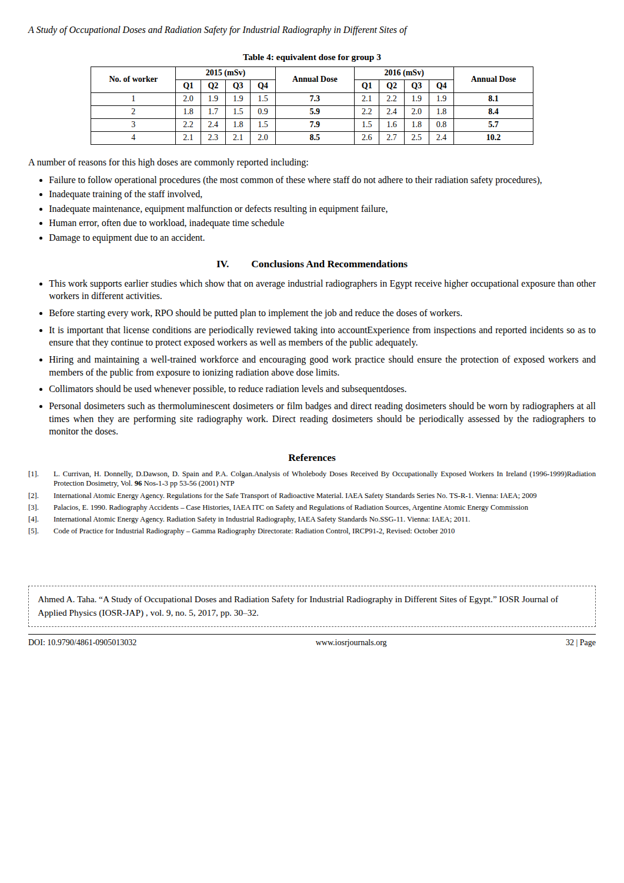A Study of Occupational Doses and Radiation Safety for Industrial Radiography in Different Sites of
Table 4: equivalent dose for group 3
| No. of worker | 2015 (mSv) | Annual Dose | 2016 (mSv) | Annual Dose |
| --- | --- | --- | --- | --- |
| Q1 | Q2 | Q3 | Q4 | Q1 | Q2 | Q3 | Q4 |
| 1 | 2.0 | 1.9 | 1.9 | 1.5 | 7.3 | 2.1 | 2.2 | 1.9 | 1.9 | 8.1 |
| 2 | 1.8 | 1.7 | 1.5 | 0.9 | 5.9 | 2.2 | 2.4 | 2.0 | 1.8 | 8.4 |
| 3 | 2.2 | 2.4 | 1.8 | 1.5 | 7.9 | 1.5 | 1.6 | 1.8 | 0.8 | 5.7 |
| 4 | 2.1 | 2.3 | 2.1 | 2.0 | 8.5 | 2.6 | 2.7 | 2.5 | 2.4 | 10.2 |
A number of reasons for this high doses are commonly reported including:
Failure to follow operational procedures (the most common of these where staff do not adhere to their radiation safety procedures),
Inadequate training of the staff involved,
Inadequate maintenance, equipment malfunction or defects resulting in equipment failure,
Human error, often due to workload, inadequate time schedule
Damage to equipment due to an accident.
IV. Conclusions And Recommendations
This work supports earlier studies which show that on average industrial radiographers in Egypt receive higher occupational exposure than other workers in different activities.
Before starting every work, RPO should be putted plan to implement the job and reduce the doses of workers.
It is important that license conditions are periodically reviewed taking into accountExperience from inspections and reported incidents so as to ensure that they continue to protect exposed workers as well as members of the public adequately.
Hiring and maintaining a well-trained workforce and encouraging good work practice should ensure the protection of exposed workers and members of the public from exposure to ionizing radiation above dose limits.
Collimators should be used whenever possible, to reduce radiation levels and subsequentdoses.
Personal dosimeters such as thermoluminescent dosimeters or film badges and direct reading dosimeters should be worn by radiographers at all times when they are performing site radiography work. Direct reading dosimeters should be periodically assessed by the radiographers to monitor the doses.
References
L. Currivan, H. Donnelly, D.Dawson, D. Spain and P.A. Colgan.Analysis of Wholebody Doses Received By Occupationally Exposed Workers In Ireland (1996-1999)Radiation Protection Dosimetry, Vol. 96 Nos-1-3 pp 53-56 (2001) NTP
International Atomic Energy Agency. Regulations for the Safe Transport of Radioactive Material. IAEA Safety Standards Series No. TS-R-1. Vienna: IAEA; 2009
Palacios, E. 1990. Radiography Accidents – Case Histories, IAEA ITC on Safety and Regulations of Radiation Sources, Argentine Atomic Energy Commission
International Atomic Energy Agency. Radiation Safety in Industrial Radiography, IAEA Safety Standards No.SSG-11. Vienna: IAEA; 2011.
Code of Practice for Industrial Radiography – Gamma Radiography Directorate: Radiation Control, IRCP91-2, Revised: October 2010
Ahmed A. Taha. “A Study of Occupational Doses and Radiation Safety for Industrial Radiography in Different Sites of Egypt.” IOSR Journal of Applied Physics (IOSR-JAP) , vol. 9, no. 5, 2017, pp. 30–32.
DOI: 10.9790/4861-0905013032 www.iosrjournals.org 32 | Page